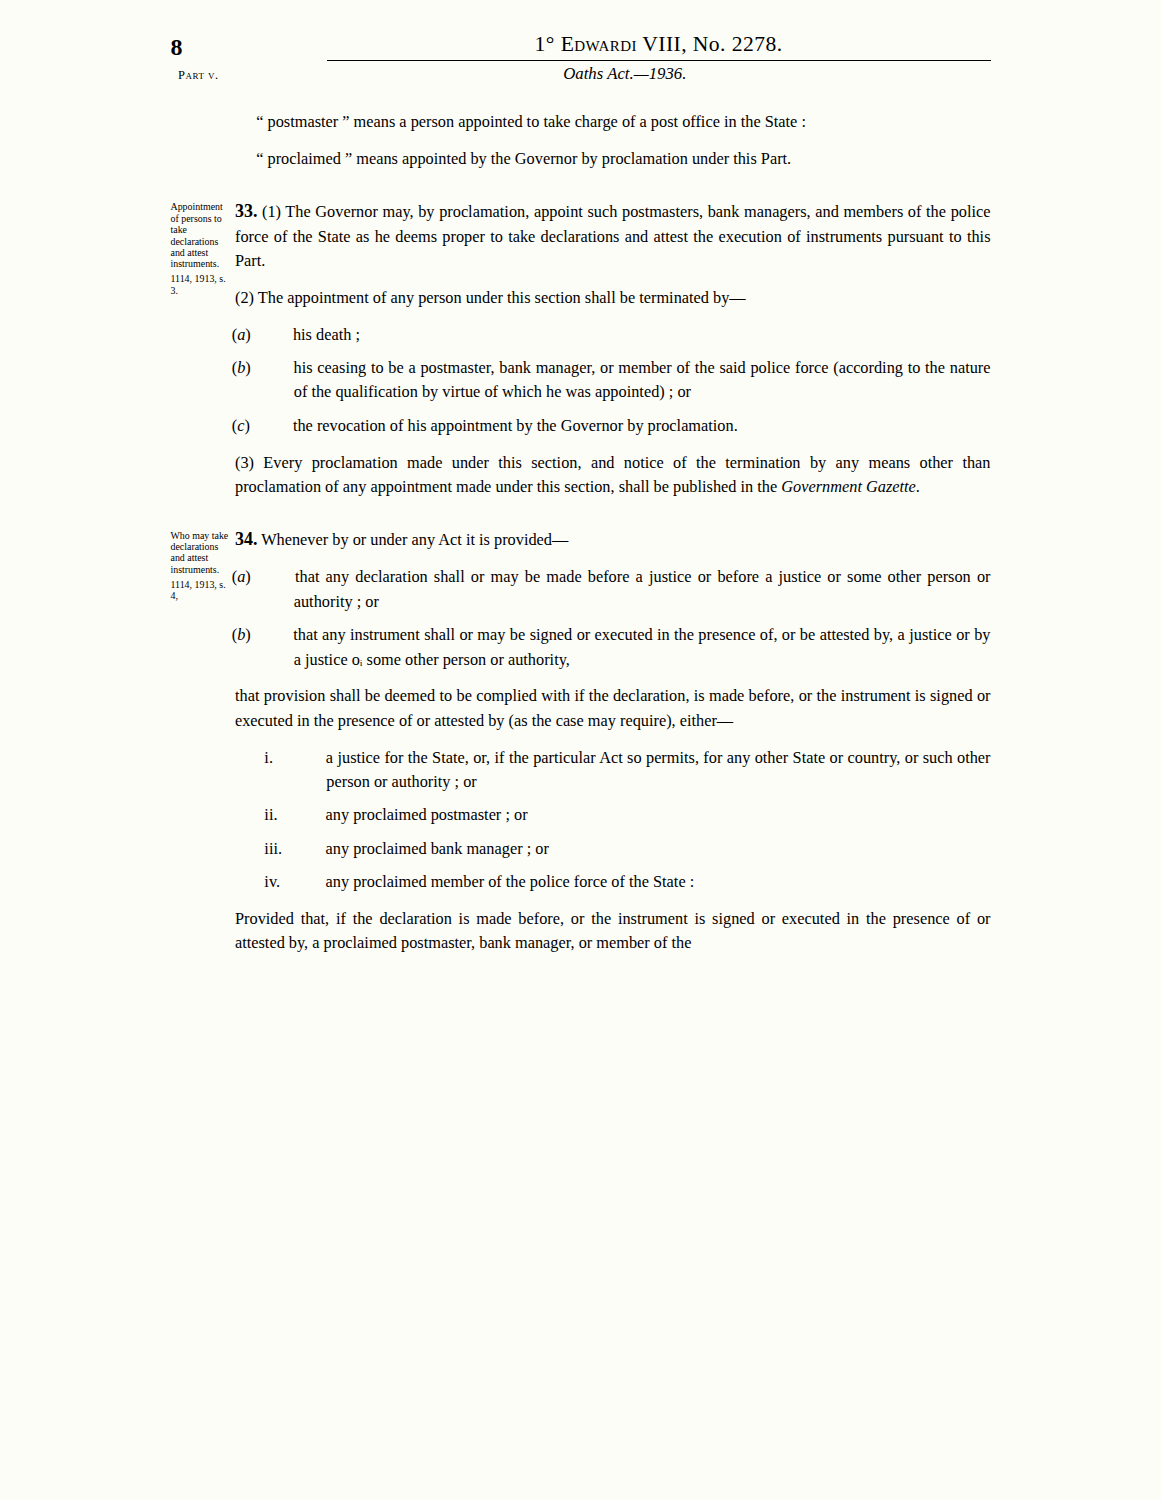8
1° Edwardi VIII, No. 2278.
Part v.
Oaths Act.—1936.
“ postmaster ” means a person appointed to take charge of a post office in the State :
“ proclaimed ” means appointed by the Governor by proclamation under this Part.
Appointment of persons to take declarations and attest instruments. 1114, 1913, s. 3.
33. (1) The Governor may, by proclamation, appoint such postmasters, bank managers, and members of the police force of the State as he deems proper to take declarations and attest the execution of instruments pursuant to this Part.
(2) The appointment of any person under this section shall be terminated by—
(a) his death ;
(b) his ceasing to be a postmaster, bank manager, or member of the said police force (according to the nature of the qualification by virtue of which he was appointed) ; or
(c) the revocation of his appointment by the Governor by proclamation.
(3) Every proclamation made under this section, and notice of the termination by any means other than proclamation of any appointment made under this section, shall be published in the Government Gazette.
Who may take declarations and attest instruments. 1114, 1913, s. 4,
34. Whenever by or under any Act it is provided—
(a) that any declaration shall or may be made before a justice or before a justice or some other person or authority ; or
(b) that any instrument shall or may be signed or executed in the presence of, or be attested by, a justice or by a justice oᵢ some other person or authority,
that provision shall be deemed to be complied with if the declaration, is made before, or the instrument is signed or executed in the presence of or attested by (as the case may require), either—
i. a justice for the State, or, if the particular Act so permits, for any other State or country, or such other person or authority ; or
ii. any proclaimed postmaster ; or
iii. any proclaimed bank manager ; or
iv. any proclaimed member of the police force of the State :
Provided that, if the declaration is made before, or the instrument is signed or executed in the presence of or attested by, a proclaimed postmaster, bank manager, or member of the